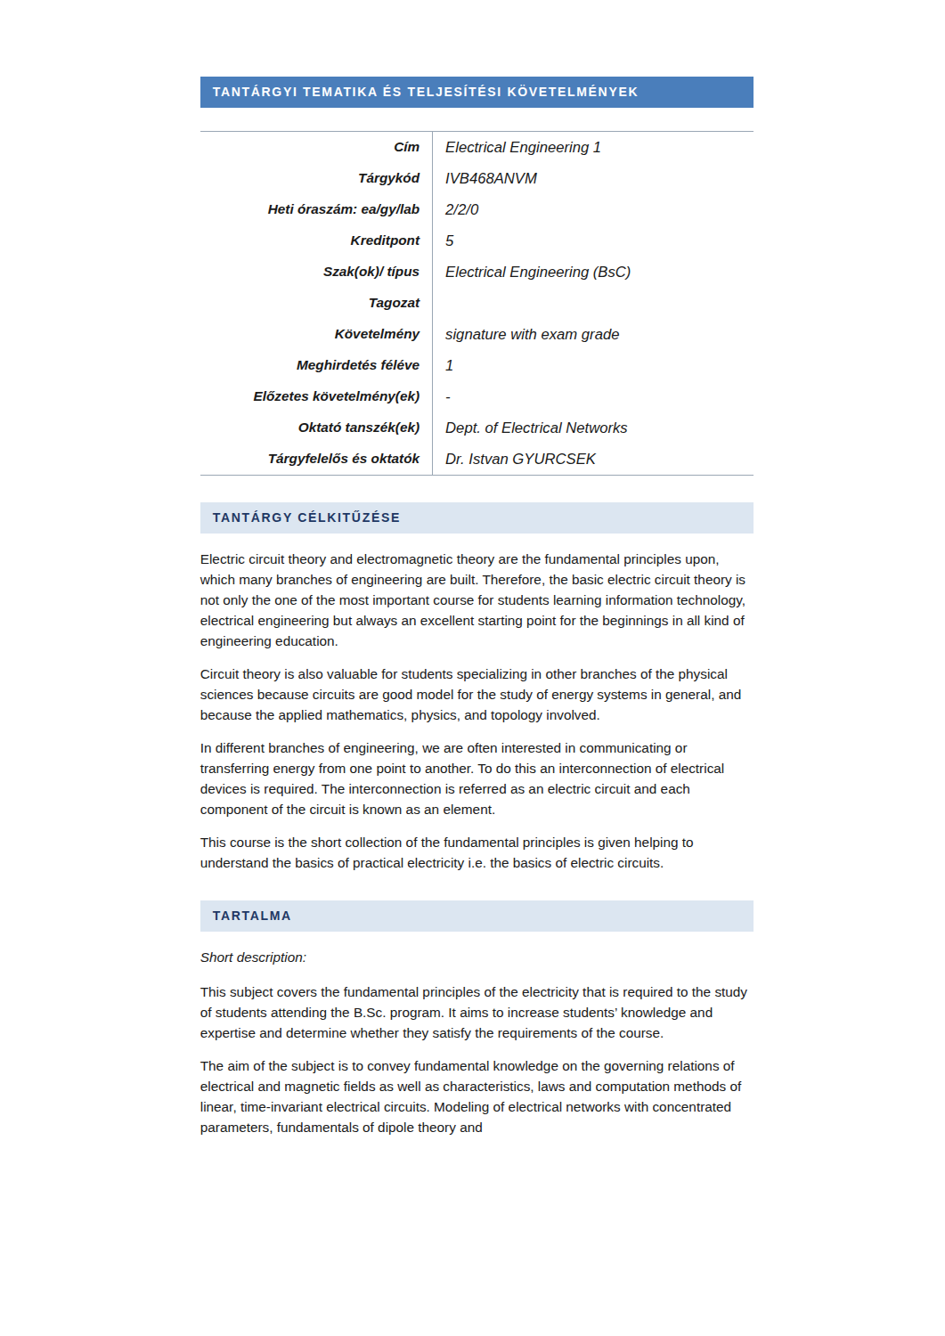Tantárgyi tematika és teljesítési követelmények
| Cím | Electrical Engineering 1 |
| Tárgykód | IVB468ANVM |
| Heti óraszám: ea/gy/lab | 2/2/0 |
| Kreditpont | 5 |
| Szak(ok)/ típus | Electrical Engineering (BsC) |
| Tagozat | |
| Követelmény | signature with exam grade |
| Meghirdetés féléve | 1 |
| Előzetes követelmény(ek) | - |
| Oktató tanszék(ek) | Dept. of Electrical Networks |
| Tárgyfelelős és oktatók | Dr. Istvan GYURCSEK |
Tantárgy célkitűzése
Electric circuit theory and electromagnetic theory are the fundamental principles upon, which many branches of engineering are built. Therefore, the basic electric circuit theory is not only the one of the most important course for students learning information technology, electrical engineering but always an excellent starting point for the beginnings in all kind of engineering education.
Circuit theory is also valuable for students specializing in other branches of the physical sciences because circuits are good model for the study of energy systems in general, and because the applied mathematics, physics, and topology involved.
In different branches of engineering, we are often interested in communicating or transferring energy from one point to another. To do this an interconnection of electrical devices is required. The interconnection is referred as an electric circuit and each component of the circuit is known as an element.
This course is the short collection of the fundamental principles is given helping to understand the basics of practical electricity i.e. the basics of electric circuits.
Tartalma
Short description:
This subject covers the fundamental principles of the electricity that is required to the study of students attending the B.Sc. program. It aims to increase students’ knowledge and expertise and determine whether they satisfy the requirements of the course.
The aim of the subject is to convey fundamental knowledge on the governing relations of electrical and magnetic fields as well as characteristics, laws and computation methods of linear, time-invariant electrical circuits. Modeling of electrical networks with concentrated parameters, fundamentals of dipole theory and